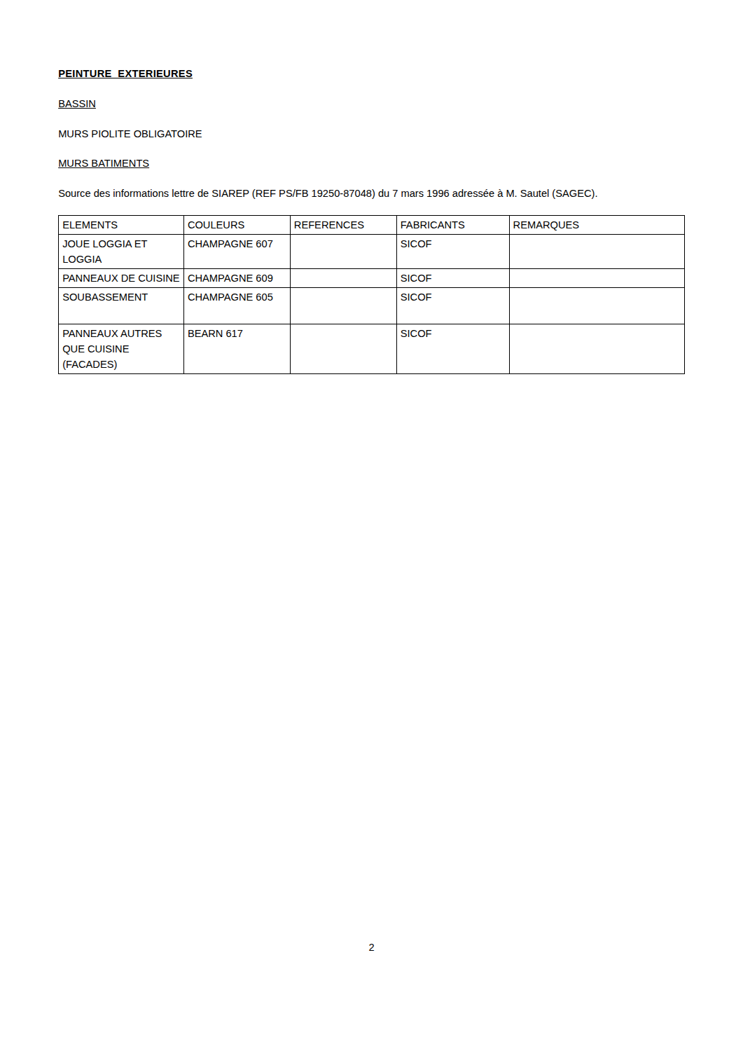PEINTURE EXTERIEURES
BASSIN
MURS PIOLITE OBLIGATOIRE
MURS BATIMENTS
Source des informations lettre de SIAREP (REF PS/FB 19250-87048) du 7 mars 1996 adressée à M. Sautel (SAGEC).
| ELEMENTS | COULEURS | REFERENCES | FABRICANTS | REMARQUES |
| JOUE LOGGIA ET LOGGIA | CHAMPAGNE 607 | | SICOF | |
| PANNEAUX DE CUISINE | CHAMPAGNE 609 | | SICOF | |
| SOUBASSEMENT | CHAMPAGNE 605 | | SICOF | |
| PANNEAUX AUTRES QUE CUISINE (FACADES) | BEARN 617 | | SICOF | |
2